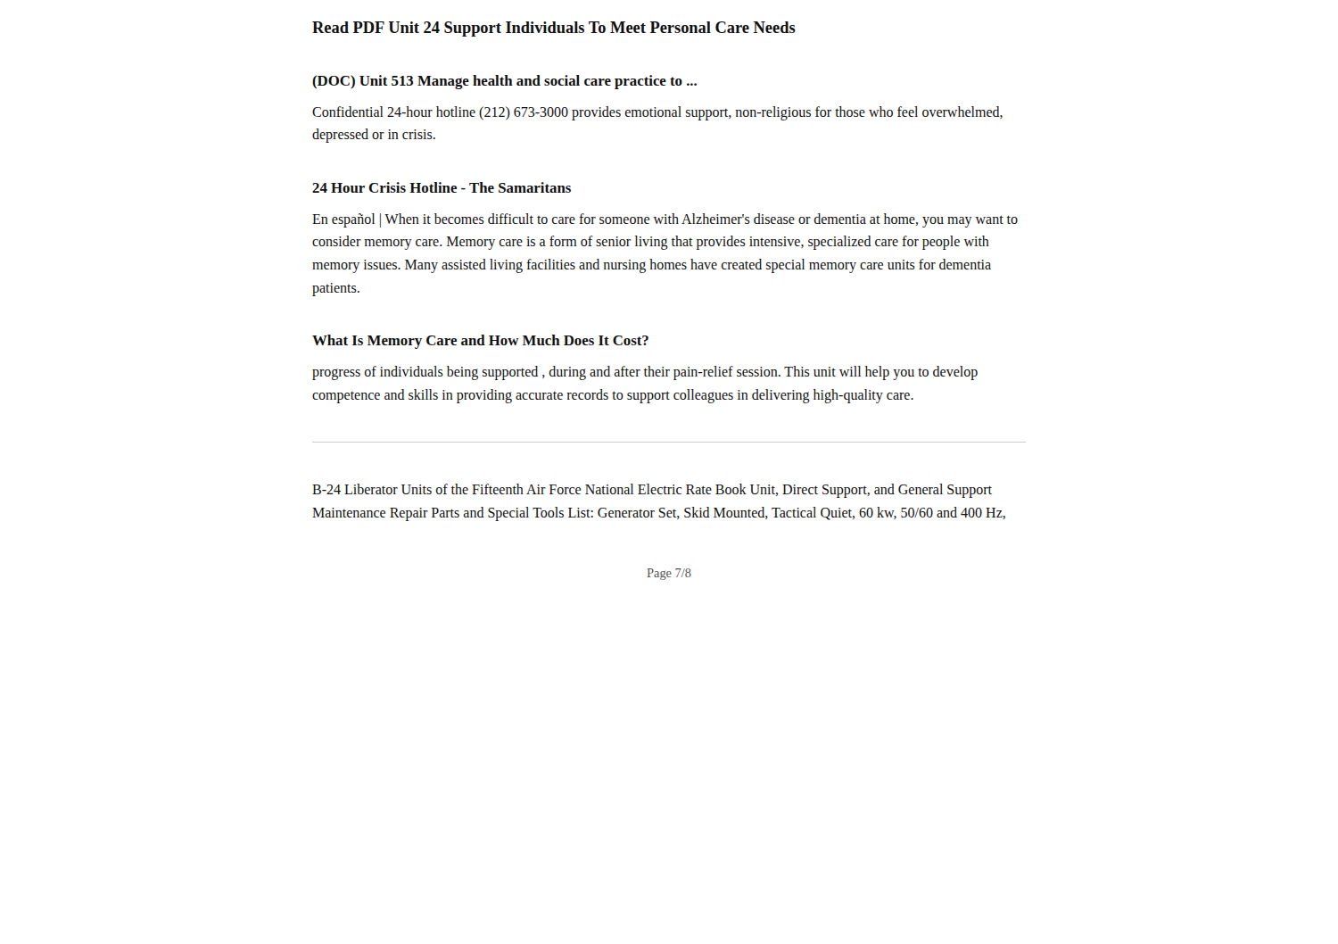Read PDF Unit 24 Support Individuals To Meet Personal Care Needs
(DOC) Unit 513 Manage health and social care practice to ...
Confidential 24-hour hotline (212) 673-3000 provides emotional support, non-religious for those who feel overwhelmed, depressed or in crisis.
24 Hour Crisis Hotline - The Samaritans
En español | When it becomes difficult to care for someone with Alzheimer's disease or dementia at home, you may want to consider memory care. Memory care is a form of senior living that provides intensive, specialized care for people with memory issues. Many assisted living facilities and nursing homes have created special memory care units for dementia patients.
What Is Memory Care and How Much Does It Cost?
progress of individuals being supported , during and after their pain-relief session. This unit will help you to develop competence and skills in providing accurate records to support colleagues in delivering high-quality care.
B-24 Liberator Units of the Fifteenth Air Force National Electric Rate Book Unit, Direct Support, and General Support Maintenance Repair Parts and Special Tools List: Generator Set, Skid Mounted, Tactical Quiet, 60 kw, 50/60 and 400 Hz,
Page 7/8